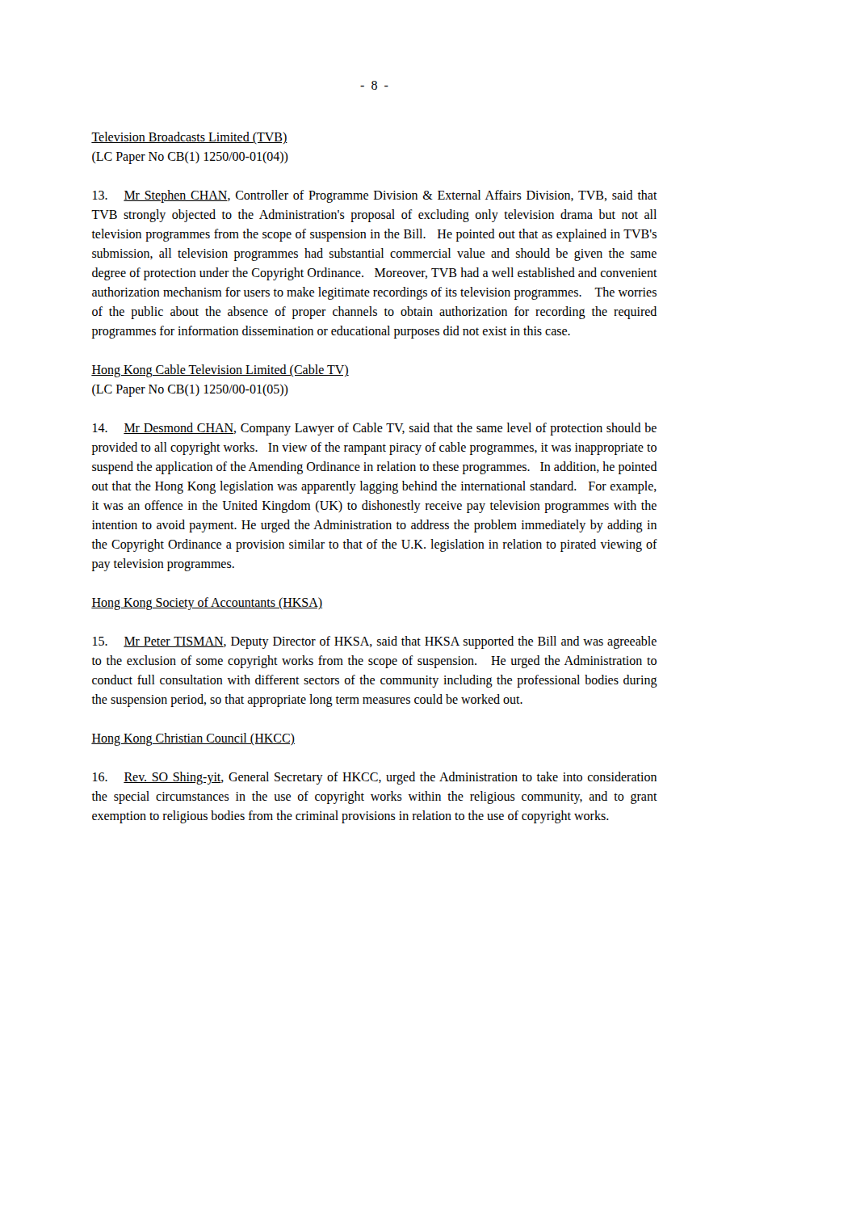- 8 -
Television Broadcasts Limited (TVB)
(LC Paper No CB(1) 1250/00-01(04))
13. Mr Stephen CHAN, Controller of Programme Division & External Affairs Division, TVB, said that TVB strongly objected to the Administration's proposal of excluding only television drama but not all television programmes from the scope of suspension in the Bill. He pointed out that as explained in TVB's submission, all television programmes had substantial commercial value and should be given the same degree of protection under the Copyright Ordinance. Moreover, TVB had a well established and convenient authorization mechanism for users to make legitimate recordings of its television programmes. The worries of the public about the absence of proper channels to obtain authorization for recording the required programmes for information dissemination or educational purposes did not exist in this case.
Hong Kong Cable Television Limited (Cable TV)
(LC Paper No CB(1) 1250/00-01(05))
14. Mr Desmond CHAN, Company Lawyer of Cable TV, said that the same level of protection should be provided to all copyright works. In view of the rampant piracy of cable programmes, it was inappropriate to suspend the application of the Amending Ordinance in relation to these programmes. In addition, he pointed out that the Hong Kong legislation was apparently lagging behind the international standard. For example, it was an offence in the United Kingdom (UK) to dishonestly receive pay television programmes with the intention to avoid payment. He urged the Administration to address the problem immediately by adding in the Copyright Ordinance a provision similar to that of the U.K. legislation in relation to pirated viewing of pay television programmes.
Hong Kong Society of Accountants (HKSA)
15. Mr Peter TISMAN, Deputy Director of HKSA, said that HKSA supported the Bill and was agreeable to the exclusion of some copyright works from the scope of suspension. He urged the Administration to conduct full consultation with different sectors of the community including the professional bodies during the suspension period, so that appropriate long term measures could be worked out.
Hong Kong Christian Council (HKCC)
16. Rev. SO Shing-yit, General Secretary of HKCC, urged the Administration to take into consideration the special circumstances in the use of copyright works within the religious community, and to grant exemption to religious bodies from the criminal provisions in relation to the use of copyright works.